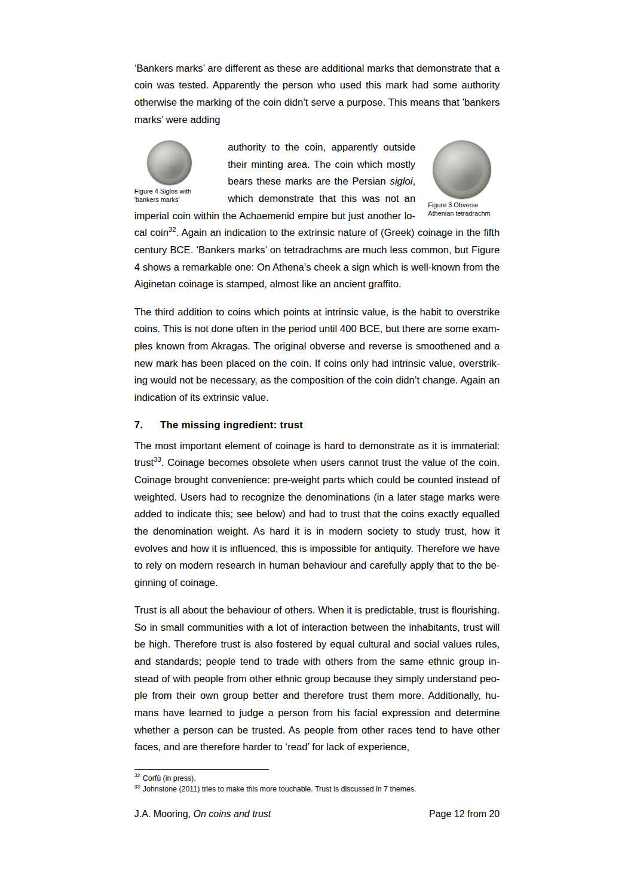‘Bankers marks’ are different as these are additional marks that demonstrate that a coin was tested. Apparently the person who used this mark had some authority otherwise the marking of the coin didn’t serve a purpose. This means that 'bankers marks’ were adding
Figure 4 Siglos with 'bankers marks'
Figure 3 Obverse Athenian tetradrachm
authority to the coin, apparently outside their minting area. The coin which mostly bears these marks are the Persian sigloi, which demonstrate that this was not an imperial coin within the Achaemenid empire but just another local coin32. Again an indication to the extrinsic nature of (Greek) coinage in the fifth century BCE. ‘Bankers marks’ on tetradrachms are much less common, but Figure 4 shows a remarkable one: On Athena’s cheek a sign which is well-known from the Aiginetan coinage is stamped, almost like an ancient graffito.
The third addition to coins which points at intrinsic value, is the habit to overstrike coins. This is not done often in the period until 400 BCE, but there are some examples known from Akragas. The original obverse and reverse is smoothened and a new mark has been placed on the coin. If coins only had intrinsic value, overstriking would not be necessary, as the composition of the coin didn’t change. Again an indication of its extrinsic value.
7. The missing ingredient: trust
The most important element of coinage is hard to demonstrate as it is immaterial: trust33. Coinage becomes obsolete when users cannot trust the value of the coin. Coinage brought convenience: pre-weight parts which could be counted instead of weighted. Users had to recognize the denominations (in a later stage marks were added to indicate this; see below) and had to trust that the coins exactly equalled the denomination weight. As hard it is in modern society to study trust, how it evolves and how it is influenced, this is impossible for antiquity. Therefore we have to rely on modern research in human behaviour and carefully apply that to the beginning of coinage.
Trust is all about the behaviour of others. When it is predictable, trust is flourishing. So in small communities with a lot of interaction between the inhabitants, trust will be high. Therefore trust is also fostered by equal cultural and social values rules, and standards; people tend to trade with others from the same ethnic group instead of with people from other ethnic group because they simply understand people from their own group better and therefore trust them more. Additionally, humans have learned to judge a person from his facial expression and determine whether a person can be trusted. As people from other races tend to have other faces, and are therefore harder to ‘read’ for lack of experience,
32 Corfù (in press).
33 Johnstone (2011) tries to make this more touchable. Trust is discussed in 7 themes.
J.A. Mooring, On coins and trust
Page 12 from 20